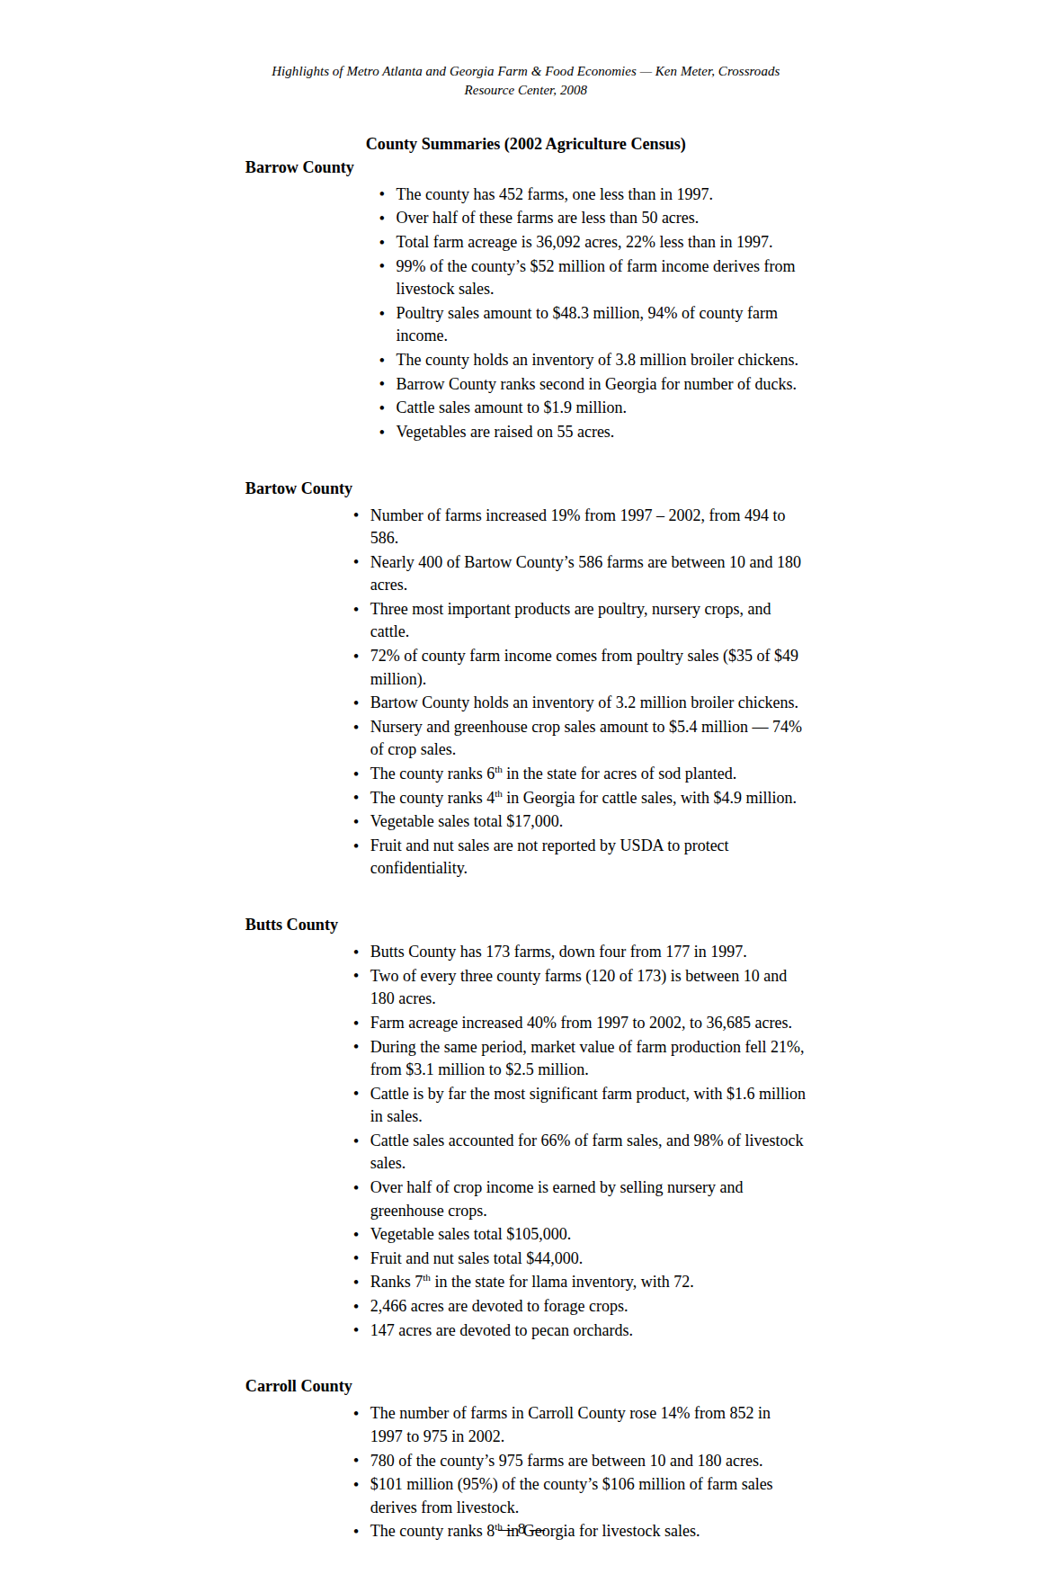Highlights of Metro Atlanta and Georgia Farm & Food Economies — Ken Meter, Crossroads Resource Center, 2008
County Summaries (2002 Agriculture Census)
Barrow County
The county has 452 farms, one less than in 1997.
Over half of these farms are less than 50 acres.
Total farm acreage is 36,092 acres, 22% less than in 1997.
99% of the county’s $52 million of farm income derives from livestock sales.
Poultry sales amount to $48.3 million, 94% of county farm income.
The county holds an inventory of 3.8 million broiler chickens.
Barrow County ranks second in Georgia for number of ducks.
Cattle sales amount to $1.9 million.
Vegetables are raised on 55 acres.
Bartow County
Number of farms increased 19% from 1997 – 2002, from 494 to 586.
Nearly 400 of Bartow County’s 586 farms are between 10 and 180 acres.
Three most important products are poultry, nursery crops, and cattle.
72% of county farm income comes from poultry sales ($35 of $49 million).
Bartow County holds an inventory of 3.2 million broiler chickens.
Nursery and greenhouse crop sales amount to $5.4 million — 74% of crop sales.
The county ranks 6th in the state for acres of sod planted.
The county ranks 4th in Georgia for cattle sales, with $4.9 million.
Vegetable sales total $17,000.
Fruit and nut sales are not reported by USDA to protect confidentiality.
Butts County
Butts County has 173 farms, down four from 177 in 1997.
Two of every three county farms (120 of 173) is between 10 and 180 acres.
Farm acreage increased 40% from 1997 to 2002, to 36,685 acres.
During the same period, market value of farm production fell 21%, from $3.1 million to $2.5 million.
Cattle is by far the most significant farm product, with $1.6 million in sales.
Cattle sales accounted for 66% of farm sales, and 98% of livestock sales.
Over half of crop income is earned by selling nursery and greenhouse crops.
Vegetable sales total $105,000.
Fruit and nut sales total $44,000.
Ranks 7th in the state for llama inventory, with 72.
2,466 acres are devoted to forage crops.
147 acres are devoted to pecan orchards.
Carroll County
The number of farms in Carroll County rose 14% from 852 in 1997 to 975 in 2002.
780 of the county’s 975 farms are between 10 and 180 acres.
$101 million (95%) of the county’s $106 million of farm sales derives from livestock.
The county ranks 8th in Georgia for livestock sales.
— 8 —